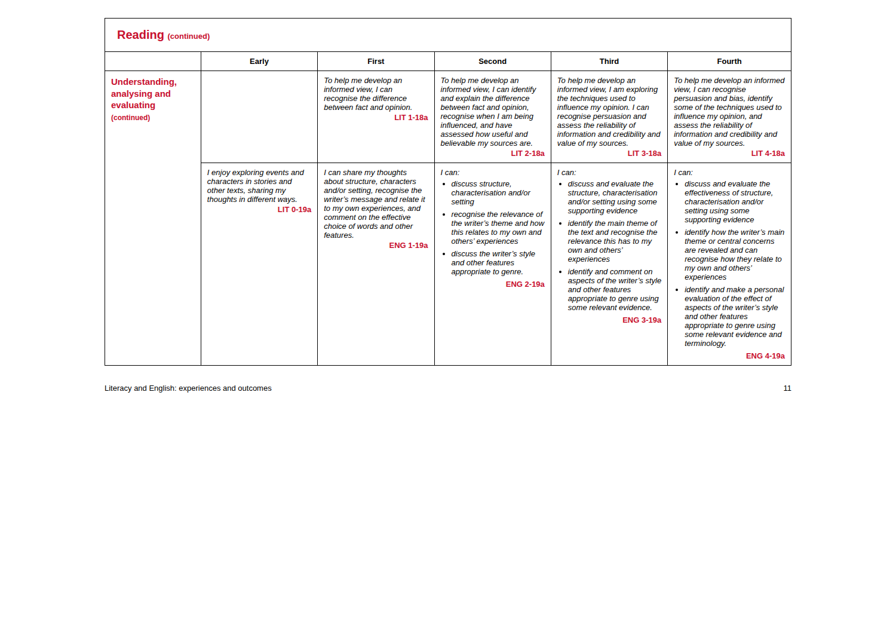| Reading (continued) |
| | Early | First | Second | Third | Fourth |
| Understanding, analysing and evaluating (continued) | | To help me develop an informed view, I can recognise the difference between fact and opinion. LIT 1-18a | To help me develop an informed view, I can identify and explain the difference between fact and opinion, recognise when I am being influenced, and have assessed how useful and believable my sources are. LIT 2-18a | To help me develop an informed view, I am exploring the techniques used to influence my opinion. I can recognise persuasion and assess the reliability of information and credibility and value of my sources. LIT 3-18a | To help me develop an informed view, I can recognise persuasion and bias, identify some of the techniques used to influence my opinion, and assess the reliability of information and credibility and value of my sources. LIT 4-18a |
| I enjoy exploring events and characters in stories and other texts, sharing my thoughts in different ways. LIT 0-19a | I can share my thoughts about structure, characters and/or setting, recognise the writer’s message and relate it to my own experiences, and comment on the effective choice of words and other features. ENG 1-19a | I can: discuss structure, characterisation and/or setting recognise the relevance of the writer’s theme and how this relates to my own and others’ experiences discuss the writer’s style and other features appropriate to genre. ENG 2-19a | I can: discuss and evaluate the structure, characterisation and/or setting using some supporting evidence identify the main theme of the text and recognise the relevance this has to my own and others’ experiences identify and comment on aspects of the writer’s style and other features appropriate to genre using some relevant evidence. ENG 3-19a | I can: discuss and evaluate the effectiveness of structure, characterisation and/or setting using some supporting evidence identify how the writer’s main theme or central concerns are revealed and can recognise how they relate to my own and others’ experiences identify and make a personal evaluation of the effect of aspects of the writer’s style and other features appropriate to genre using some relevant evidence and terminology. ENG 4-19a |
Literacy and English: experiences and outcomes 11